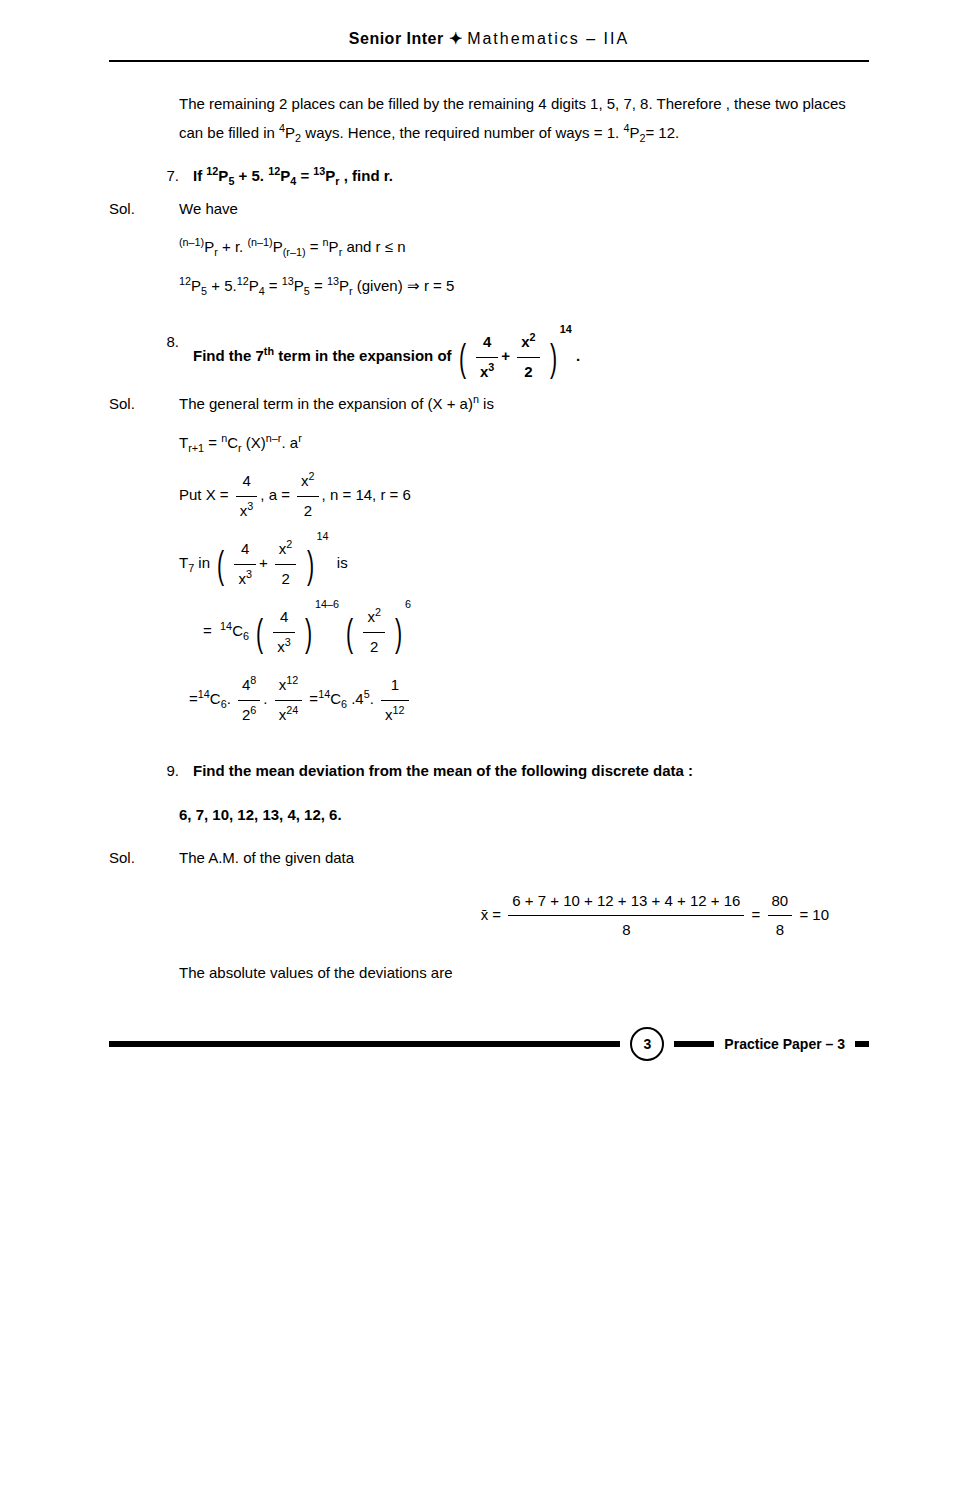Senior Inter ✦ Mathematics – IIA
The remaining 2 places can be filled by the remaining 4 digits 1, 5, 7, 8. Therefore , these two places can be filled in 4P2 ways. Hence, the required number of ways = 1. 4P2= 12.
7.
If 12P5 + 5. 12P4 = 13Pr , find r.
Sol.
We have
(n–1)Pr + r. (n–1)P(r–1) = nPr and r ≤ n
12P5 + 5.12P4 = 13P5 = 13Pr (given) ⇒ r = 5
8.
Find the 7th term in the expansion of ( 4 x3+ x22 ) 14 .
Sol.
The general term in the expansion of (X + a)n is
Tr+1 = nCr (X)n–r. ar
Put X = 4 x3, a = x22, n = 14, r = 6
T7 in ( 4 x3+ x22 ) 14 is
= 14C6 ( 4 x3 ) 14–6 ( x22 ) 6
=14C6. 4826. x12 x24 =14C6 .45. 1 x12
9.
Find the mean deviation from the mean of the following discrete data :
6, 7, 10, 12, 13, 4, 12, 6.
Sol.
The A.M. of the given data
x̄ = 6 + 7 + 10 + 12 + 13 + 4 + 12 + 168 = 808 = 10
The absolute values of the deviations are
3
Practice Paper – 3